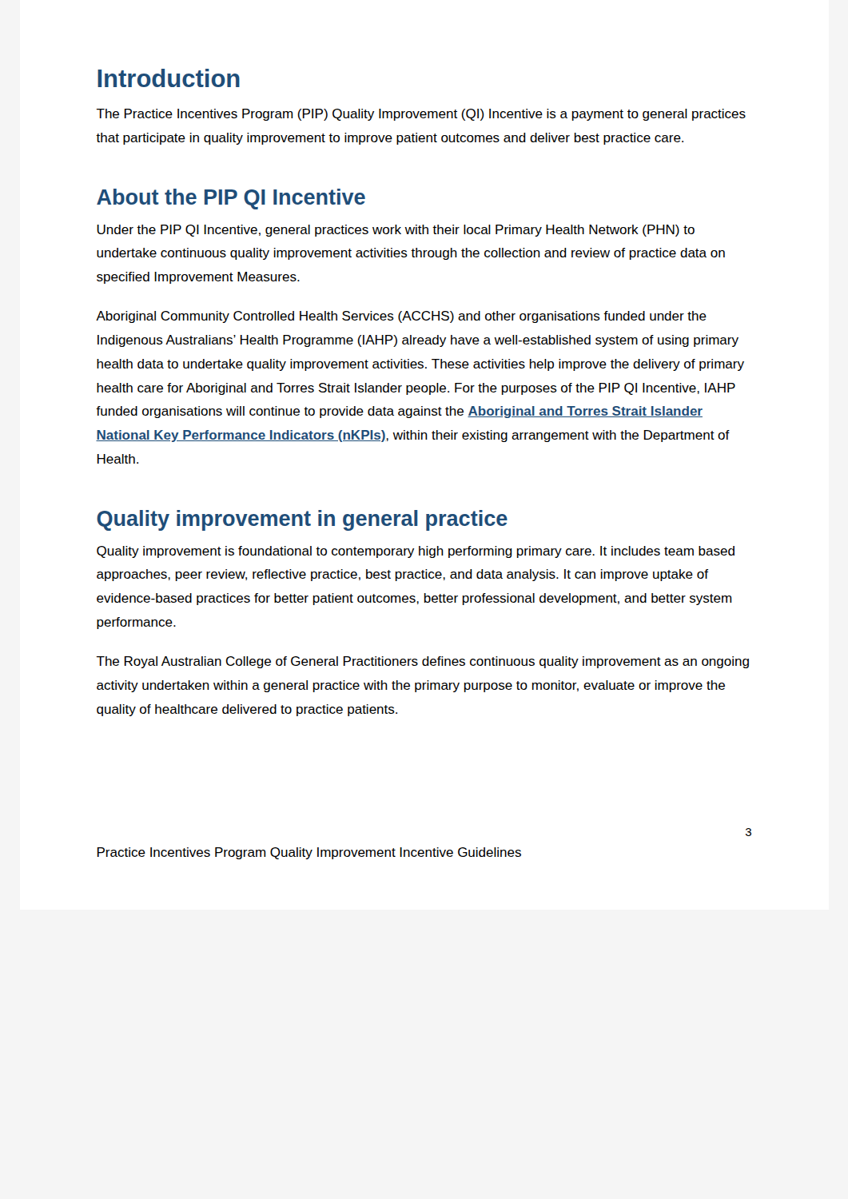Introduction
The Practice Incentives Program (PIP) Quality Improvement (QI) Incentive is a payment to general practices that participate in quality improvement to improve patient outcomes and deliver best practice care.
About the PIP QI Incentive
Under the PIP QI Incentive, general practices work with their local Primary Health Network (PHN) to undertake continuous quality improvement activities through the collection and review of practice data on specified Improvement Measures.
Aboriginal Community Controlled Health Services (ACCHS) and other organisations funded under the Indigenous Australians’ Health Programme (IAHP) already have a well-established system of using primary health data to undertake quality improvement activities. These activities help improve the delivery of primary health care for Aboriginal and Torres Strait Islander people. For the purposes of the PIP QI Incentive, IAHP funded organisations will continue to provide data against the Aboriginal and Torres Strait Islander National Key Performance Indicators (nKPIs), within their existing arrangement with the Department of Health.
Quality improvement in general practice
Quality improvement is foundational to contemporary high performing primary care. It includes team based approaches, peer review, reflective practice, best practice, and data analysis. It can improve uptake of evidence-based practices for better patient outcomes, better professional development, and better system performance.
The Royal Australian College of General Practitioners defines continuous quality improvement as an ongoing activity undertaken within a general practice with the primary purpose to monitor, evaluate or improve the quality of healthcare delivered to practice patients.
3
Practice Incentives Program Quality Improvement Incentive Guidelines